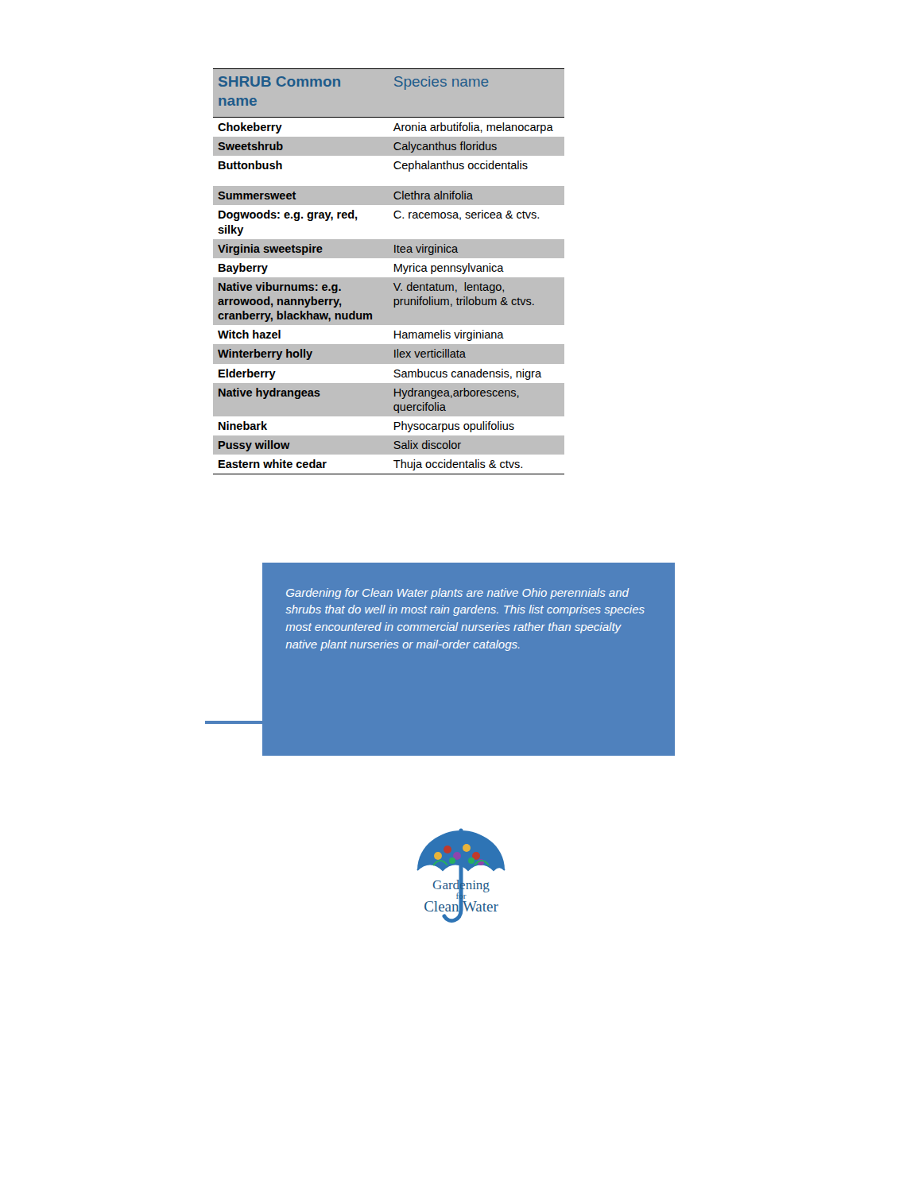| SHRUB Common name | Species name |
| --- | --- |
| Chokeberry | Aronia arbutifolia, melanocarpa |
| Sweetshrub | Calycanthus floridus |
| Buttonbush | Cephalanthus occidentalis |
| Summersweet | Clethra alnifolia |
| Dogwoods: e.g. gray, red, silky | C. racemosa, sericea & ctvs. |
| Virginia sweetspire | Itea virginica |
| Bayberry | Myrica pennsylvanica |
| Native viburnums: e.g. arrowood, nannyberry, cranberry, blackhaw, nudum | V. dentatum, lentago, prunifolium, trilobum & ctvs. |
| Witch hazel | Hamamelis virginiana |
| Winterberry holly | Ilex verticillata |
| Elderberry | Sambucus canadensis, nigra |
| Native hydrangeas | Hydrangea,arborescens, quercifolia |
| Ninebark | Physocarpus opulifolius |
| Pussy willow | Salix discolor |
| Eastern white cedar | Thuja occidentalis & ctvs. |
Gardening for Clean Water plants are native Ohio perennials and shrubs that do well in most rain gardens. This list comprises species most encountered in commercial nurseries rather than specialty native plant nurseries or mail-order catalogs.
Gardening for Clean Water